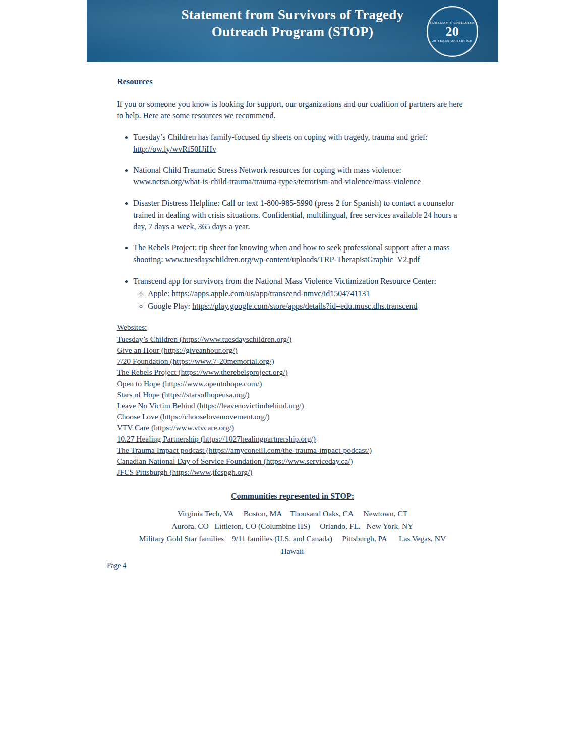Statement from Survivors of Tragedy Outreach Program (STOP)
Tuesday's Children 20 20 Years of Service
Resources
If you or someone you know is looking for support, our organizations and our coalition of partners are here to help. Here are some resources we recommend.
Tuesday’s Children has family-focused tip sheets on coping with tragedy, trauma and grief:
http://ow.ly/wvRf50IJiHv
National Child Traumatic Stress Network resources for coping with mass violence:
www.nctsn.org/what-is-child-trauma/trauma-types/terrorism-and-violence/mass-violence
Disaster Distress Helpline: Call or text 1-800-985-5990 (press 2 for Spanish) to contact a counselor trained in dealing with crisis situations. Confidential, multilingual, free services available 24 hours a day, 7 days a week, 365 days a year.
The Rebels Project: tip sheet for knowing when and how to seek professional support after a mass shooting: www.tuesdayschildren.org/wp-content/uploads/TRP-TherapistGraphic_V2.pdf
Transcend app for survivors from the National Mass Violence Victimization Resource Center:
Apple: https://apps.apple.com/us/app/transcend-nmvc/id1504741131
Google Play: https://play.google.com/store/apps/details?id=edu.musc.dhs.transcend
Websites: Tuesday’s Children (https://www.tuesdayschildren.org/) Give an Hour (https://giveanhour.org/) 7/20 Foundation (https://www.7-20memorial.org/) The Rebels Project (https://www.therebelsproject.org/) Open to Hope (https://www.opentohope.com/) Stars of Hope (https://starsofhopeusa.org/) Leave No Victim Behind (https://leavenovictimbehind.org/) Choose Love (https://chooselovemovement.org/) VTV Care (https://www.vtvcare.org/) 10.27 Healing Partnership (https://1027healingpartnership.org/) The Trauma Impact podcast (https://amyconeill.com/the-trauma-impact-podcast/) Canadian National Day of Service Foundation (https://www.serviceday.ca/) JFCS Pittsburgh (https://www.jfcspgh.org/)
Communities represented in STOP:
Virginia Tech, VA Boston, MA Thousand Oaks, CA Newtown, CT
Aurora, CO Littleton, CO (Columbine HS) Orlando, FL. New York, NY
Military Gold Star families 9/11 families (U.S. and Canada) Pittsburgh, PA Las Vegas, NV
Hawaii
Page 4